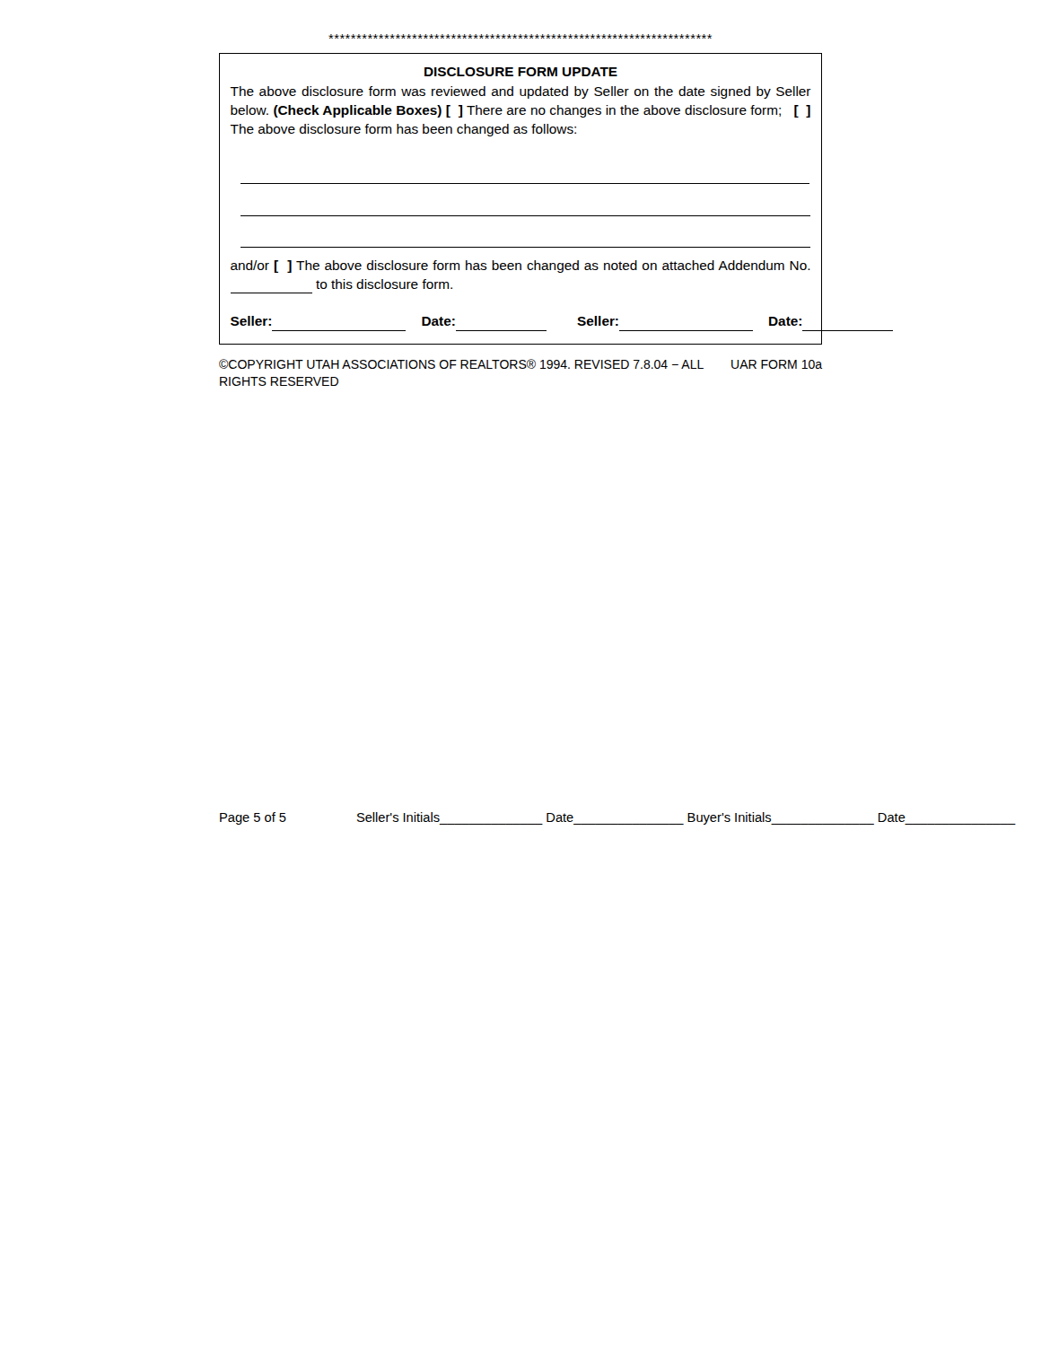*********************************************************************
DISCLOSURE FORM UPDATE
The above disclosure form was reviewed and updated by Seller on the date signed by Seller below. (Check Applicable Boxes) [ ] There are no changes in the above disclosure form; [ ] The above disclosure form has been changed as follows:
and/or [ ] The above disclosure form has been changed as noted on attached Addendum No. to this disclosure form.
Seller: Date: Seller: Date:
©COPYRIGHT UTAH ASSOCIATIONS OF REALTORS® 1994. REVISED 7.8.04 − ALL RIGHTS RESERVED
UAR FORM 10a
Page 5 of 5 Seller's Initials______________ Date_______________ Buyer's Initials______________ Date_______________